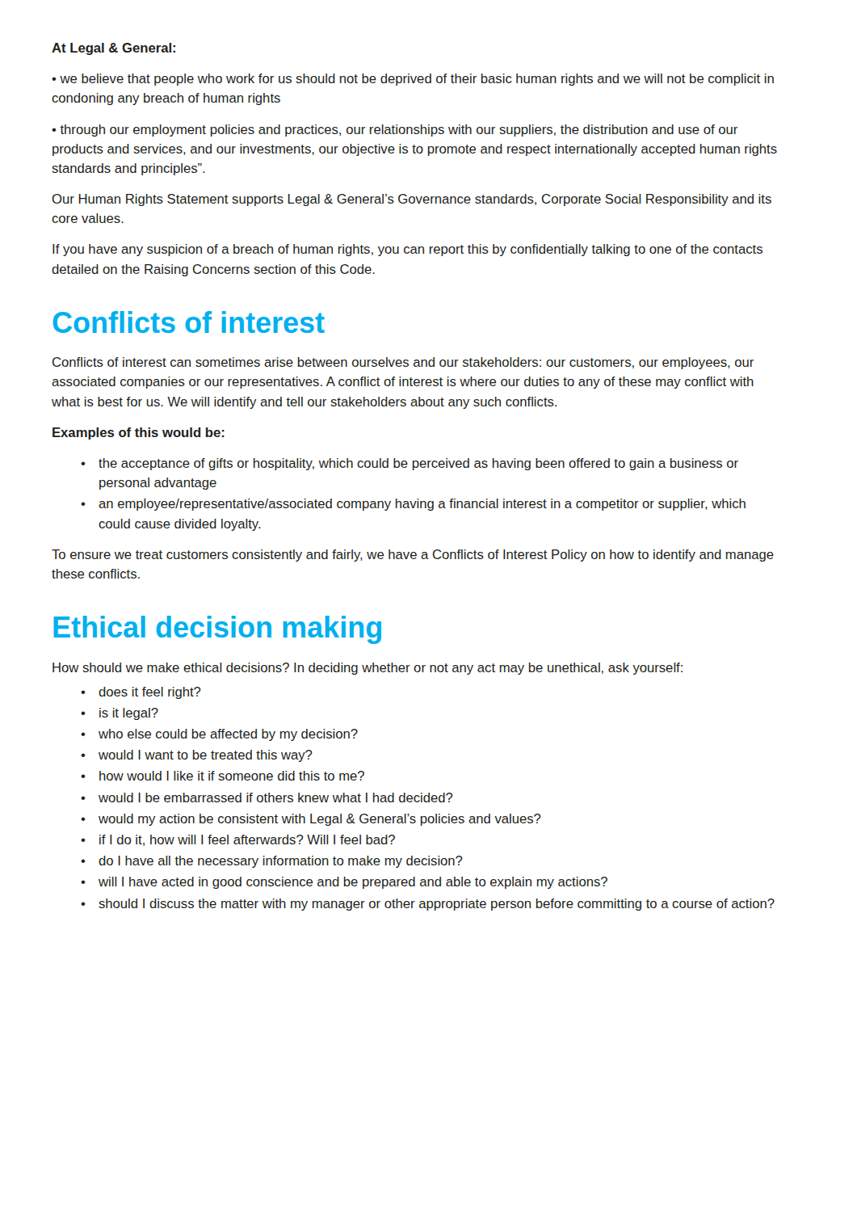At Legal & General:
• we believe that people who work for us should not be deprived of their basic human rights and we will not be complicit in condoning any breach of human rights
• through our employment policies and practices, our relationships with our suppliers, the distribution and use of our products and services, and our investments, our objective is to promote and respect internationally accepted human rights standards and principles”.
Our Human Rights Statement supports Legal & General’s Governance standards, Corporate Social Responsibility and its core values.
If you have any suspicion of a breach of human rights, you can report this by confidentially talking to one of the contacts detailed on the Raising Concerns section of this Code.
Conflicts of interest
Conflicts of interest can sometimes arise between ourselves and our stakeholders: our customers, our employees, our associated companies or our representatives. A conflict of interest is where our duties to any of these may conflict with what is best for us. We will identify and tell our stakeholders about any such conflicts.
Examples of this would be:
the acceptance of gifts or hospitality, which could be perceived as having been offered to gain a business or personal advantage
an employee/representative/associated company having a financial interest in a competitor or supplier, which could cause divided loyalty.
To ensure we treat customers consistently and fairly, we have a Conflicts of Interest Policy on how to identify and manage these conflicts.
Ethical decision making
How should we make ethical decisions? In deciding whether or not any act may be unethical, ask yourself:
does it feel right?
is it legal?
who else could be affected by my decision?
would I want to be treated this way?
how would I like it if someone did this to me?
would I be embarrassed if others knew what I had decided?
would my action be consistent with Legal & General’s policies and values?
if I do it, how will I feel afterwards? Will I feel bad?
do I have all the necessary information to make my decision?
will I have acted in good conscience and be prepared and able to explain my actions?
should I discuss the matter with my manager or other appropriate person before committing to a course of action?